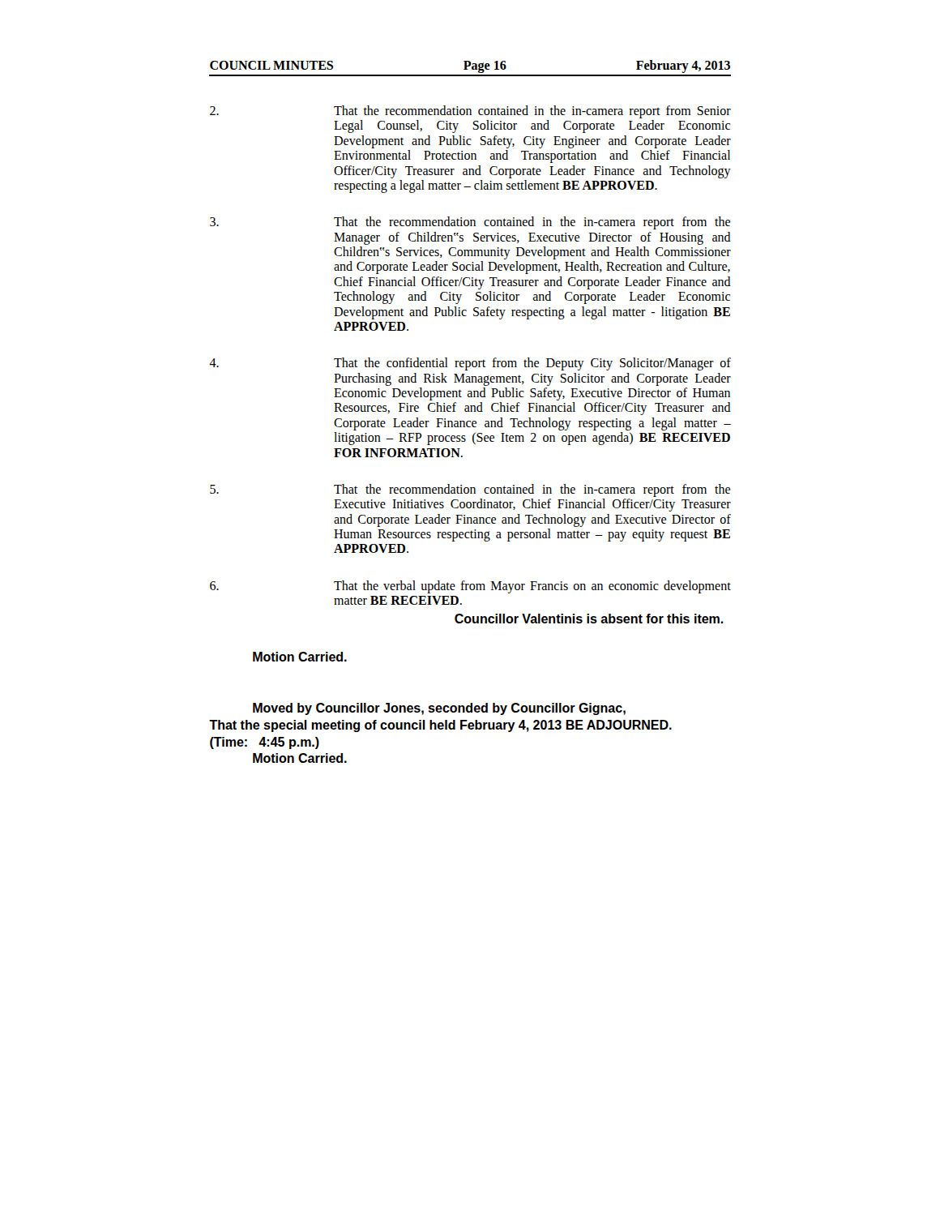COUNCIL MINUTES
Page 16
February 4, 2013
2.
That the recommendation contained in the in-camera report from Senior Legal Counsel, City Solicitor and Corporate Leader Economic Development and Public Safety, City Engineer and Corporate Leader Environmental Protection and Transportation and Chief Financial Officer/City Treasurer and Corporate Leader Finance and Technology respecting a legal matter – claim settlement BE APPROVED.
3.
That the recommendation contained in the in-camera report from the Manager of Children‟s Services, Executive Director of Housing and Children‟s Services, Community Development and Health Commissioner and Corporate Leader Social Development, Health, Recreation and Culture, Chief Financial Officer/City Treasurer and Corporate Leader Finance and Technology and City Solicitor and Corporate Leader Economic Development and Public Safety respecting a legal matter - litigation BE APPROVED.
4.
That the confidential report from the Deputy City Solicitor/Manager of Purchasing and Risk Management, City Solicitor and Corporate Leader Economic Development and Public Safety, Executive Director of Human Resources, Fire Chief and Chief Financial Officer/City Treasurer and Corporate Leader Finance and Technology respecting a legal matter – litigation – RFP process (See Item 2 on open agenda) BE RECEIVED FOR INFORMATION.
5.
That the recommendation contained in the in-camera report from the Executive Initiatives Coordinator, Chief Financial Officer/City Treasurer and Corporate Leader Finance and Technology and Executive Director of Human Resources respecting a personal matter – pay equity request BE APPROVED.
6.
That the verbal update from Mayor Francis on an economic development matter BE RECEIVED.
Councillor Valentinis is absent for this item.
Motion Carried.
Moved by Councillor Jones, seconded by Councillor Gignac,
That the special meeting of council held February 4, 2013 BE ADJOURNED.
(Time: 4:45 p.m.)
Motion Carried.